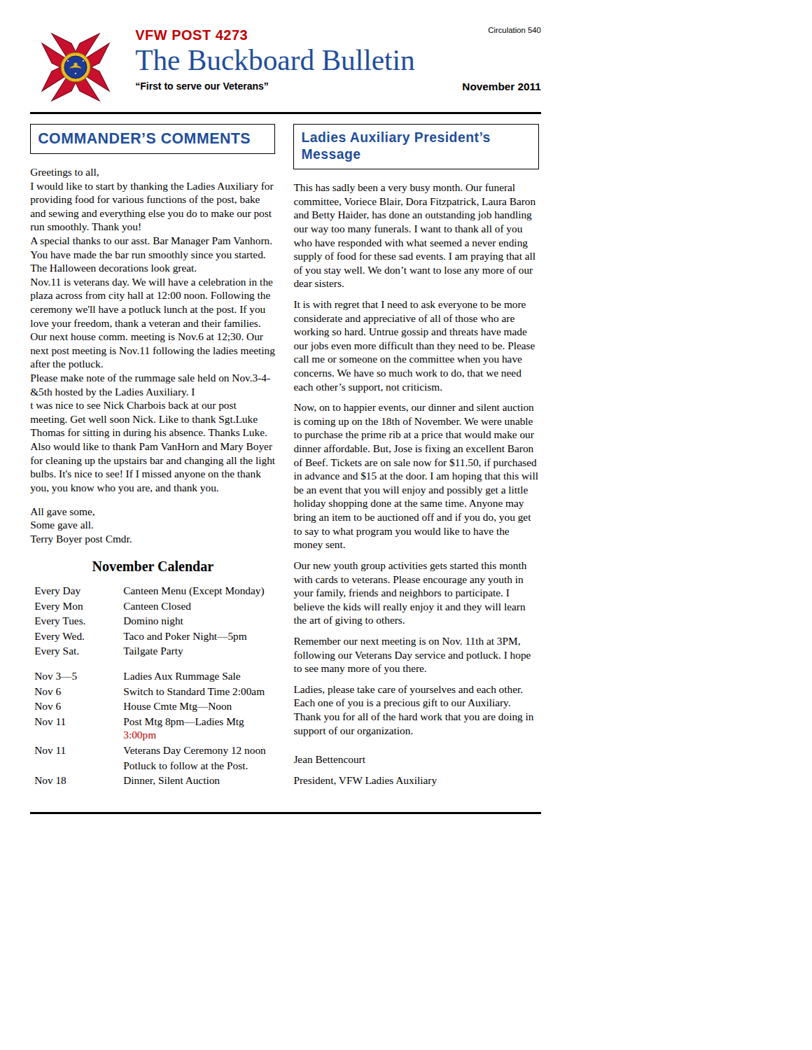Circulation 540
VFW Cross of Malta emblem
VFW POST 4273
The Buckboard Bulletin
“First to serve our Veterans”
November 2011
COMMANDER’S COMMENTS
Greetings to all,
I would like to start by thanking the Ladies Auxiliary for providing food for various functions of the post, bake and sewing and everything else you do to make our post run smoothly. Thank you!
A special thanks to our asst. Bar Manager Pam Vanhorn. You have made the bar run smoothly since you started. The Halloween decorations look great.
Nov.11 is veterans day. We will have a celebration in the plaza across from city hall at 12:00 noon. Following the ceremony we'll have a potluck lunch at the post. If you love your freedom, thank a veteran and their families.
Our next house comm. meeting is Nov.6 at 12;30. Our next post meeting is Nov.11 following the ladies meeting after the potluck.
Please make note of the rummage sale held on Nov.3-4-&5th hosted by the Ladies Auxiliary. I
t was nice to see Nick Charbois back at our post meeting. Get well soon Nick. Like to thank Sgt.Luke Thomas for sitting in during his absence. Thanks Luke.
Also would like to thank Pam VanHorn and Mary Boyer for cleaning up the upstairs bar and changing all the light bulbs. It's nice to see! If I missed anyone on the thank you, you know who you are, and thank you.
All gave some,
Some gave all.
Terry Boyer post Cmdr.
November Calendar
| Every Day | Canteen Menu (Except Monday) |
| Every Mon | Canteen Closed |
| Every Tues. | Domino night |
| Every Wed. | Taco and Poker Night—5pm |
| Every Sat. | Tailgate Party |
| Nov 3—5 | Ladies Aux Rummage Sale |
| Nov 6 | Switch to Standard Time 2:00am |
| Nov 6 | House Cmte Mtg—Noon |
| Nov 11 | Post Mtg 8pm—Ladies Mtg 3:00pm |
| Nov 11 | Veterans Day Ceremony 12 noon |
| | Potluck to follow at the Post. |
| Nov 18 | Dinner, Silent Auction |
Ladies Auxiliary President’s Message
This has sadly been a very busy month. Our funeral committee, Voriece Blair, Dora Fitzpatrick, Laura Baron and Betty Haider, has done an outstanding job handling our way too many funerals. I want to thank all of you who have responded with what seemed a never ending supply of food for these sad events. I am praying that all of you stay well. We don’t want to lose any more of our dear sisters.
It is with regret that I need to ask everyone to be more considerate and appreciative of all of those who are working so hard. Untrue gossip and threats have made our jobs even more difficult than they need to be. Please call me or someone on the committee when you have concerns. We have so much work to do, that we need each other’s support, not criticism.
Now, on to happier events, our dinner and silent auction is coming up on the 18th of November. We were unable to purchase the prime rib at a price that would make our dinner affordable. But, Jose is fixing an excellent Baron of Beef. Tickets are on sale now for $11.50, if purchased in advance and $15 at the door. I am hoping that this will be an event that you will enjoy and possibly get a little holiday shopping done at the same time. Anyone may bring an item to be auctioned off and if you do, you get to say to what program you would like to have the money sent.
Our new youth group activities gets started this month with cards to veterans. Please encourage any youth in your family, friends and neighbors to participate. I believe the kids will really enjoy it and they will learn the art of giving to others.
Remember our next meeting is on Nov. 11th at 3PM, following our Veterans Day service and potluck. I hope to see many more of you there.
Ladies, please take care of yourselves and each other. Each one of you is a precious gift to our Auxiliary. Thank you for all of the hard work that you are doing in support of our organization.
Jean Bettencourt
President, VFW Ladies Auxiliary